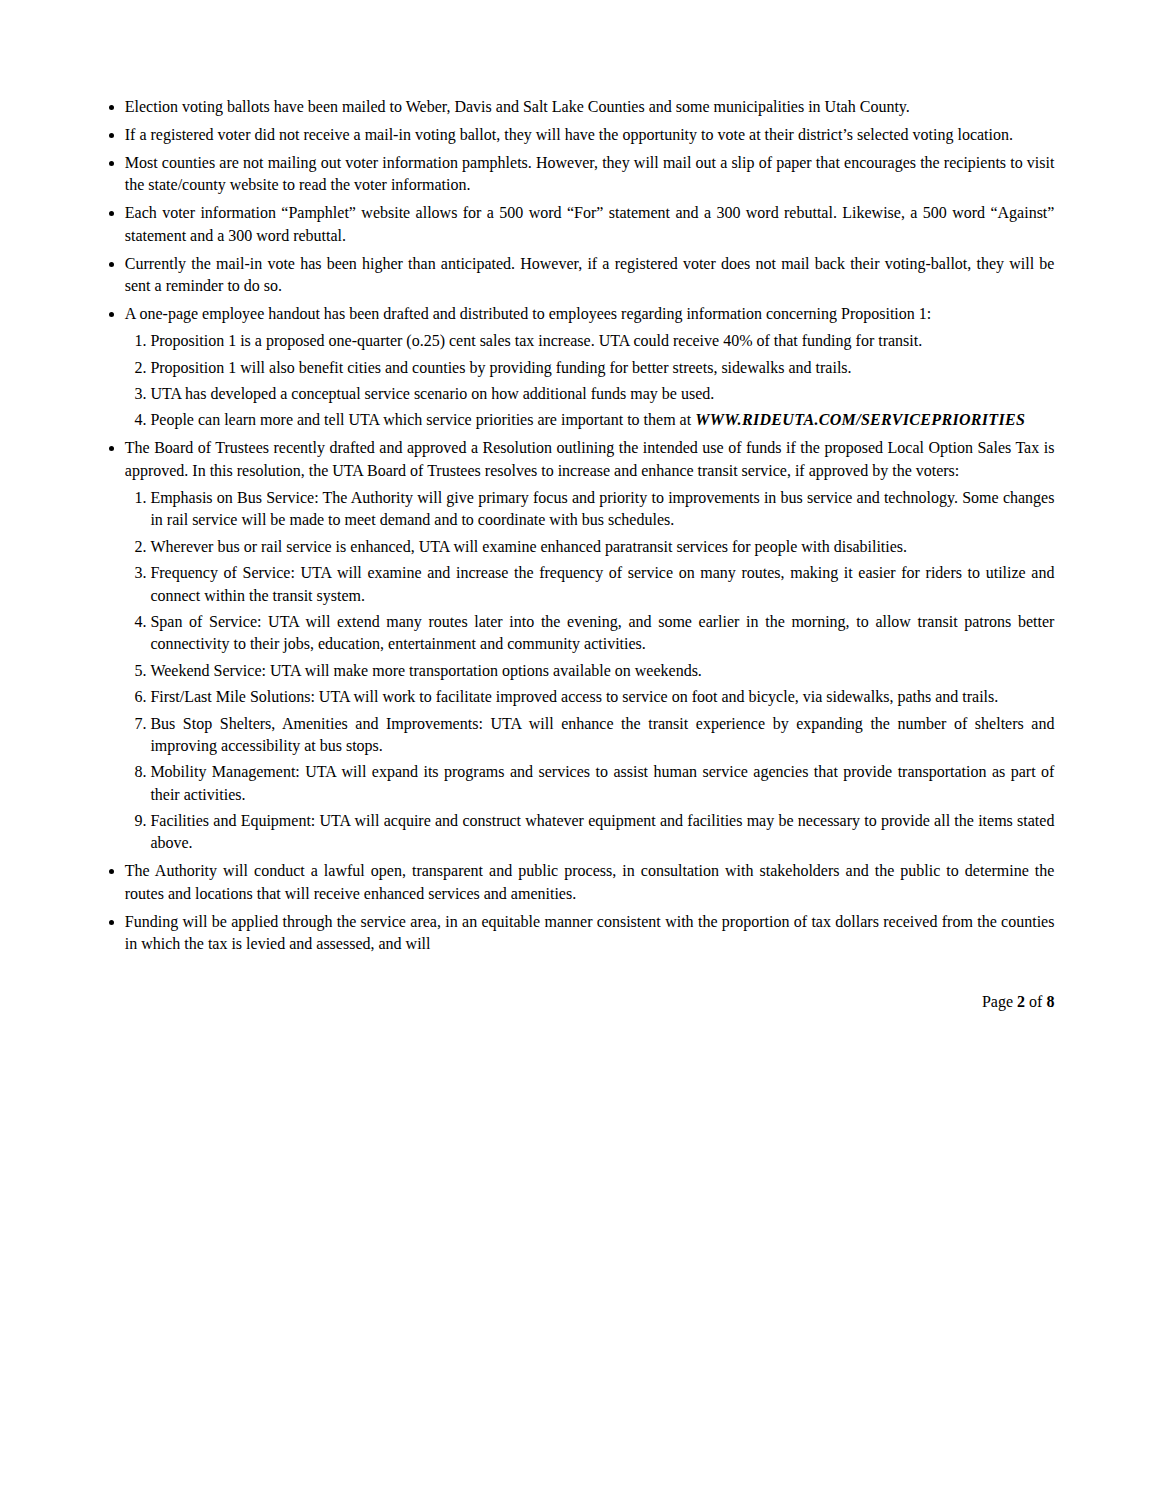Election voting ballots have been mailed to Weber, Davis and Salt Lake Counties and some municipalities in Utah County.
If a registered voter did not receive a mail-in voting ballot, they will have the opportunity to vote at their district’s selected voting location.
Most counties are not mailing out voter information pamphlets. However, they will mail out a slip of paper that encourages the recipients to visit the state/county website to read the voter information.
Each voter information “Pamphlet” website allows for a 500 word “For” statement and a 300 word rebuttal. Likewise, a 500 word “Against” statement and a 300 word rebuttal.
Currently the mail-in vote has been higher than anticipated. However, if a registered voter does not mail back their voting-ballot, they will be sent a reminder to do so.
A one-page employee handout has been drafted and distributed to employees regarding information concerning Proposition 1:
Proposition 1 is a proposed one-quarter (o.25) cent sales tax increase. UTA could receive 40% of that funding for transit.
Proposition 1 will also benefit cities and counties by providing funding for better streets, sidewalks and trails.
UTA has developed a conceptual service scenario on how additional funds may be used.
People can learn more and tell UTA which service priorities are important to them at www.rideuta.com/servicepriorities
The Board of Trustees recently drafted and approved a Resolution outlining the intended use of funds if the proposed Local Option Sales Tax is approved. In this resolution, the UTA Board of Trustees resolves to increase and enhance transit service, if approved by the voters:
Emphasis on Bus Service: The Authority will give primary focus and priority to improvements in bus service and technology. Some changes in rail service will be made to meet demand and to coordinate with bus schedules.
Wherever bus or rail service is enhanced, UTA will examine enhanced paratransit services for people with disabilities.
Frequency of Service: UTA will examine and increase the frequency of service on many routes, making it easier for riders to utilize and connect within the transit system.
Span of Service: UTA will extend many routes later into the evening, and some earlier in the morning, to allow transit patrons better connectivity to their jobs, education, entertainment and community activities.
Weekend Service: UTA will make more transportation options available on weekends.
First/Last Mile Solutions: UTA will work to facilitate improved access to service on foot and bicycle, via sidewalks, paths and trails.
Bus Stop Shelters, Amenities and Improvements: UTA will enhance the transit experience by expanding the number of shelters and improving accessibility at bus stops.
Mobility Management: UTA will expand its programs and services to assist human service agencies that provide transportation as part of their activities.
Facilities and Equipment: UTA will acquire and construct whatever equipment and facilities may be necessary to provide all the items stated above.
The Authority will conduct a lawful open, transparent and public process, in consultation with stakeholders and the public to determine the routes and locations that will receive enhanced services and amenities.
Funding will be applied through the service area, in an equitable manner consistent with the proportion of tax dollars received from the counties in which the tax is levied and assessed, and will
Page 2 of 8